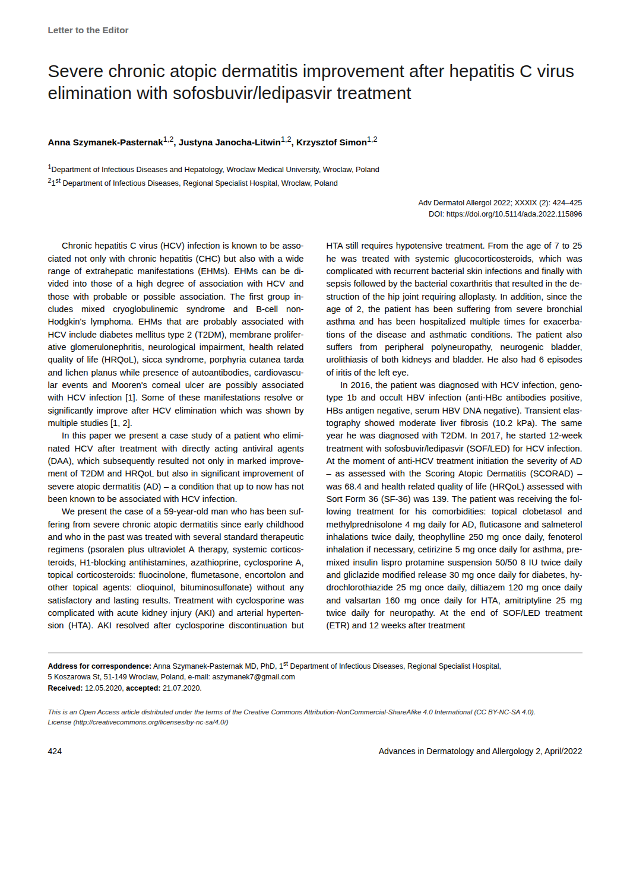Letter to the Editor
Severe chronic atopic dermatitis improvement after hepatitis C virus elimination with sofosbuvir/ledipasvir treatment
Anna Szymanek-Pasternak1,2, Justyna Janocha-Litwin1,2, Krzysztof Simon1,2
1Department of Infectious Diseases and Hepatology, Wroclaw Medical University, Wroclaw, Poland
21st Department of Infectious Diseases, Regional Specialist Hospital, Wroclaw, Poland
Adv Dermatol Allergol 2022; XXXIX (2): 424–425
DOI: https://doi.org/10.5114/ada.2022.115896
Chronic hepatitis C virus (HCV) infection is known to be associated not only with chronic hepatitis (CHC) but also with a wide range of extrahepatic manifestations (EHMs). EHMs can be divided into those of a high degree of association with HCV and those with probable or possible association. The first group includes mixed cryoglobulinemic syndrome and B-cell non-Hodgkin's lymphoma. EHMs that are probably associated with HCV include diabetes mellitus type 2 (T2DM), membrane proliferative glomerulonephritis, neurological impairment, health related quality of life (HRQoL), sicca syndrome, porphyria cutanea tarda and lichen planus while presence of autoantibodies, cardiovascular events and Mooren's corneal ulcer are possibly associated with HCV infection [1]. Some of these manifestations resolve or significantly improve after HCV elimination which was shown by multiple studies [1, 2].
In this paper we present a case study of a patient who eliminated HCV after treatment with directly acting antiviral agents (DAA), which subsequently resulted not only in marked improvement of T2DM and HRQoL but also in significant improvement of severe atopic dermatitis (AD) – a condition that up to now has not been known to be associated with HCV infection.
We present the case of a 59-year-old man who has been suffering from severe chronic atopic dermatitis since early childhood and who in the past was treated with several standard therapeutic regimens (psoralen plus ultraviolet A therapy, systemic corticosteroids, H1-blocking antihistamines, azathioprine, cyclosporine A, topical corticosteroids: fluocinolone, flumetasone, encortolon and other topical agents: clioquinol, bituminosulfonate) without any satisfactory and lasting results. Treatment with cyclosporine was complicated with acute kidney injury (AKI) and arterial hypertension (HTA). AKI resolved after cyclosporine discontinuation but HTA still requires hypotensive treatment. From the age of 7 to 25 he was treated with systemic glucocorticosteroids, which was complicated with recurrent bacterial skin infections and finally with sepsis followed by the bacterial coxarthritis that resulted in the destruction of the hip joint requiring alloplasty. In addition, since the age of 2, the patient has been suffering from severe bronchial asthma and has been hospitalized multiple times for exacerbations of the disease and asthmatic conditions. The patient also suffers from peripheral polyneuropathy, neurogenic bladder, urolithiasis of both kidneys and bladder. He also had 6 episodes of iritis of the left eye.
In 2016, the patient was diagnosed with HCV infection, genotype 1b and occult HBV infection (anti-HBc antibodies positive, HBs antigen negative, serum HBV DNA negative). Transient elastography showed moderate liver fibrosis (10.2 kPa). The same year he was diagnosed with T2DM. In 2017, he started 12-week treatment with sofosbuvir/ledipasvir (SOF/LED) for HCV infection. At the moment of anti-HCV treatment initiation the severity of AD – as assessed with the Scoring Atopic Dermatitis (SCORAD) – was 68.4 and health related quality of life (HRQoL) assessed with Sort Form 36 (SF-36) was 139. The patient was receiving the following treatment for his comorbidities: topical clobetasol and methylprednisolone 4 mg daily for AD, fluticasone and salmeterol inhalations twice daily, theophylline 250 mg once daily, fenoterol inhalation if necessary, cetirizine 5 mg once daily for asthma, premixed insulin lispro protamine suspension 50/50 8 IU twice daily and gliclazide modified release 30 mg once daily for diabetes, hydrochlorothiazide 25 mg once daily, diltiazem 120 mg once daily and valsartan 160 mg once daily for HTA, amitriptyline 25 mg twice daily for neuropathy. At the end of SOF/LED treatment (ETR) and 12 weeks after treatment
Address for correspondence: Anna Szymanek-Pasternak MD, PhD, 1st Department of Infectious Diseases, Regional Specialist Hospital,
5 Koszarowa St, 51-149 Wroclaw, Poland, e-mail: aszymanek7@gmail.com
Received: 12.05.2020, accepted: 21.07.2020.
This is an Open Access article distributed under the terms of the Creative Commons Attribution-NonCommercial-ShareAlike 4.0 International (CC BY-NC-SA 4.0).
License (http://creativecommons.org/licenses/by-nc-sa/4.0/)
424 Advances in Dermatology and Allergology 2, April/2022